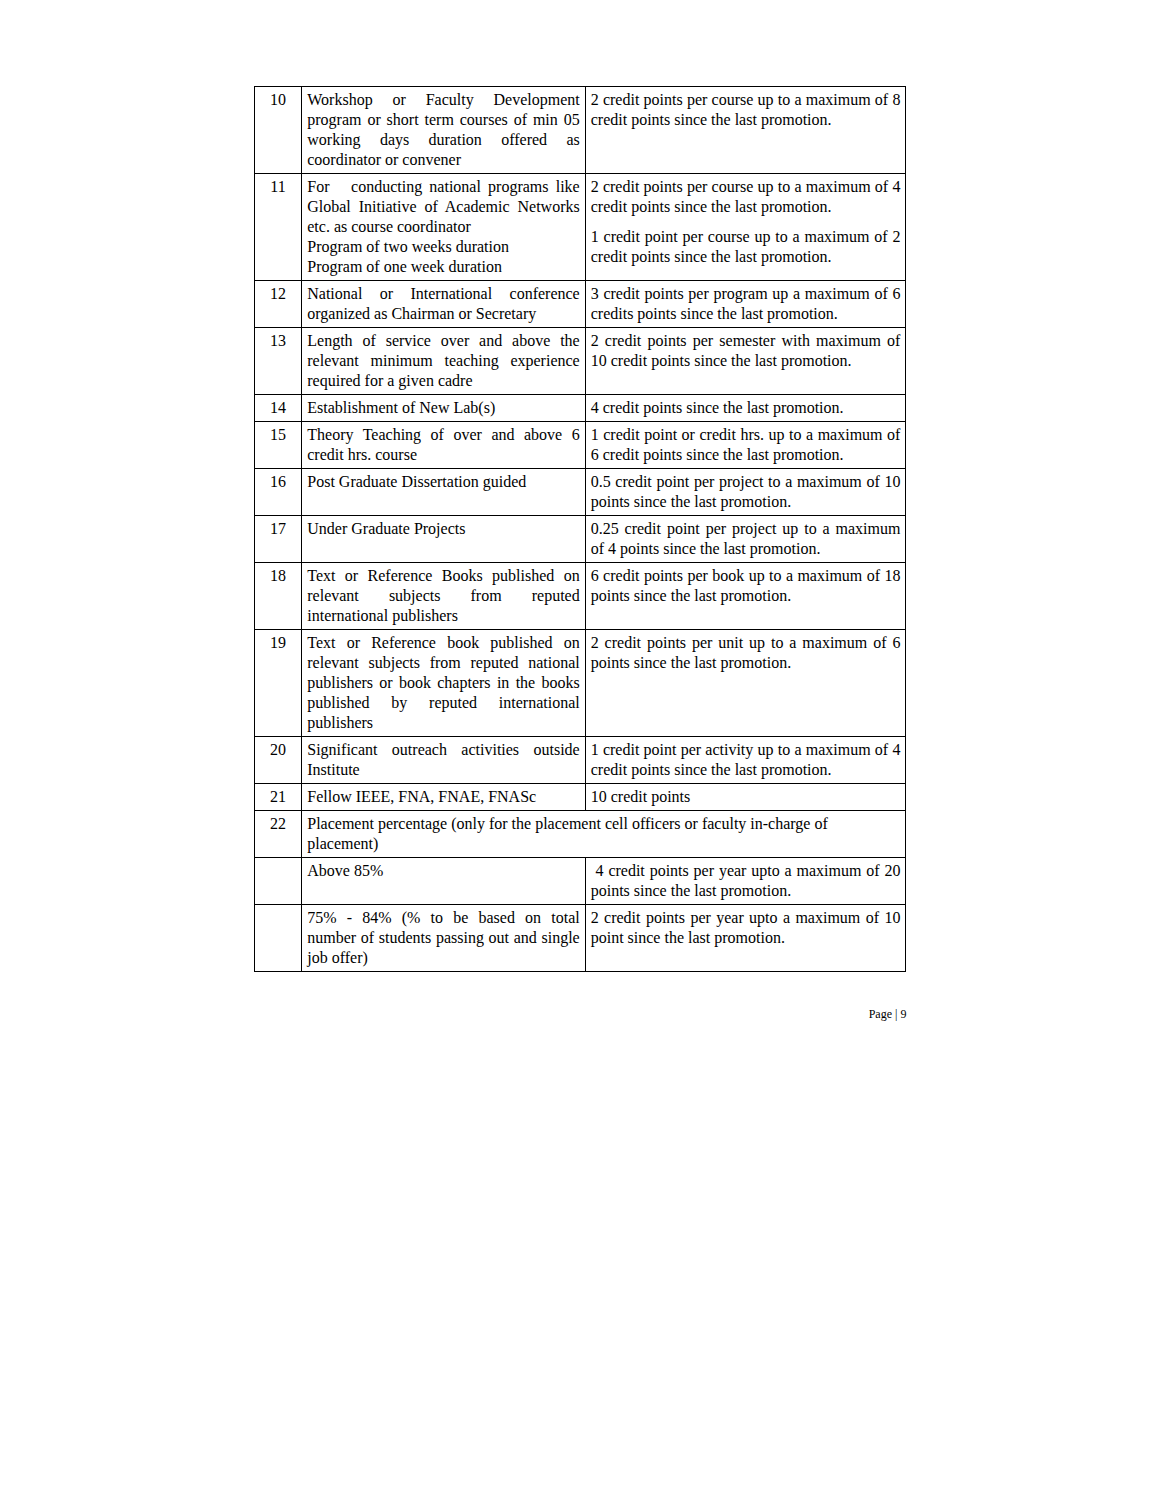| 10 | Workshop or Faculty Development program or short term courses of min 05 working days duration offered as coordinator or convener | 2 credit points per course up to a maximum of 8 credit points since the last promotion. |
| 11 | For conducting national programs like Global Initiative of Academic Networks etc. as course coordinator Program of two weeks duration Program of one week duration | 2 credit points per course up to a maximum of 4 credit points since the last promotion. 1 credit point per course up to a maximum of 2 credit points since the last promotion. |
| 12 | National or International conference organized as Chairman or Secretary | 3 credit points per program up a maximum of 6 credits points since the last promotion. |
| 13 | Length of service over and above the relevant minimum teaching experience required for a given cadre | 2 credit points per semester with maximum of 10 credit points since the last promotion. |
| 14 | Establishment of New Lab(s) | 4 credit points since the last promotion. |
| 15 | Theory Teaching of over and above 6 credit hrs. course | 1 credit point or credit hrs. up to a maximum of 6 credit points since the last promotion. |
| 16 | Post Graduate Dissertation guided | 0.5 credit point per project to a maximum of 10 points since the last promotion. |
| 17 | Under Graduate Projects | 0.25 credit point per project up to a maximum of 4 points since the last promotion. |
| 18 | Text or Reference Books published on relevant subjects from reputed international publishers | 6 credit points per book up to a maximum of 18 points since the last promotion. |
| 19 | Text or Reference book published on relevant subjects from reputed national publishers or book chapters in the books published by reputed international publishers | 2 credit points per unit up to a maximum of 6 points since the last promotion. |
| 20 | Significant outreach activities outside Institute | 1 credit point per activity up to a maximum of 4 credit points since the last promotion. |
| 21 | Fellow IEEE, FNA, FNAE, FNASc | 10 credit points |
| 22 | Placement percentage (only for the placement cell officers or faculty in-charge of placement) |
| | Above 85% | 4 credit points per year upto a maximum of 20 points since the last promotion. |
| | 75% - 84% (% to be based on total number of students passing out and single job offer) | 2 credit points per year upto a maximum of 10 point since the last promotion. |
Page | 9